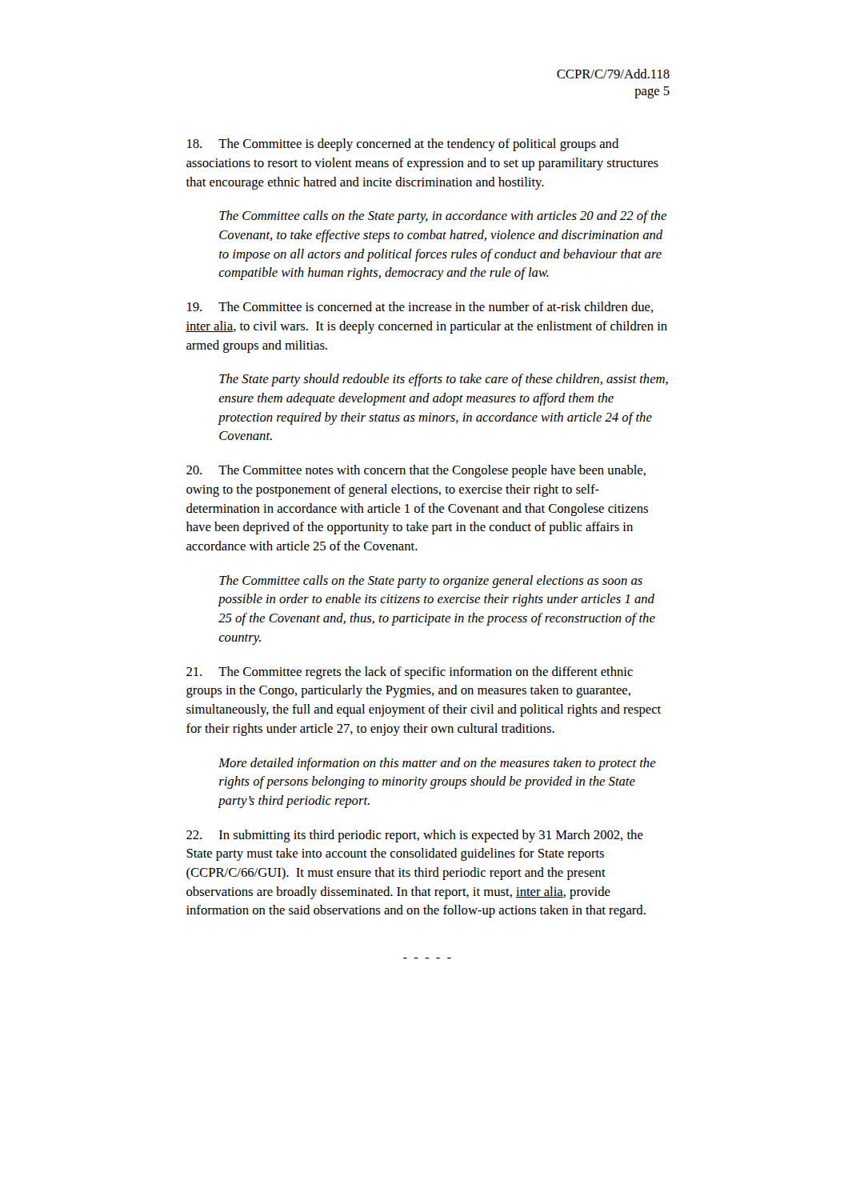CCPR/C/79/Add.118
page 5
18. The Committee is deeply concerned at the tendency of political groups and associations to resort to violent means of expression and to set up paramilitary structures that encourage ethnic hatred and incite discrimination and hostility.
The Committee calls on the State party, in accordance with articles 20 and 22 of the Covenant, to take effective steps to combat hatred, violence and discrimination and to impose on all actors and political forces rules of conduct and behaviour that are compatible with human rights, democracy and the rule of law.
19. The Committee is concerned at the increase in the number of at-risk children due, inter alia, to civil wars. It is deeply concerned in particular at the enlistment of children in armed groups and militias.
The State party should redouble its efforts to take care of these children, assist them, ensure them adequate development and adopt measures to afford them the protection required by their status as minors, in accordance with article 24 of the Covenant.
20. The Committee notes with concern that the Congolese people have been unable, owing to the postponement of general elections, to exercise their right to self-determination in accordance with article 1 of the Covenant and that Congolese citizens have been deprived of the opportunity to take part in the conduct of public affairs in accordance with article 25 of the Covenant.
The Committee calls on the State party to organize general elections as soon as possible in order to enable its citizens to exercise their rights under articles 1 and 25 of the Covenant and, thus, to participate in the process of reconstruction of the country.
21. The Committee regrets the lack of specific information on the different ethnic groups in the Congo, particularly the Pygmies, and on measures taken to guarantee, simultaneously, the full and equal enjoyment of their civil and political rights and respect for their rights under article 27, to enjoy their own cultural traditions.
More detailed information on this matter and on the measures taken to protect the rights of persons belonging to minority groups should be provided in the State party’s third periodic report.
22. In submitting its third periodic report, which is expected by 31 March 2002, the State party must take into account the consolidated guidelines for State reports (CCPR/C/66/GUI). It must ensure that its third periodic report and the present observations are broadly disseminated. In that report, it must, inter alia, provide information on the said observations and on the follow-up actions taken in that regard.
- - - - -